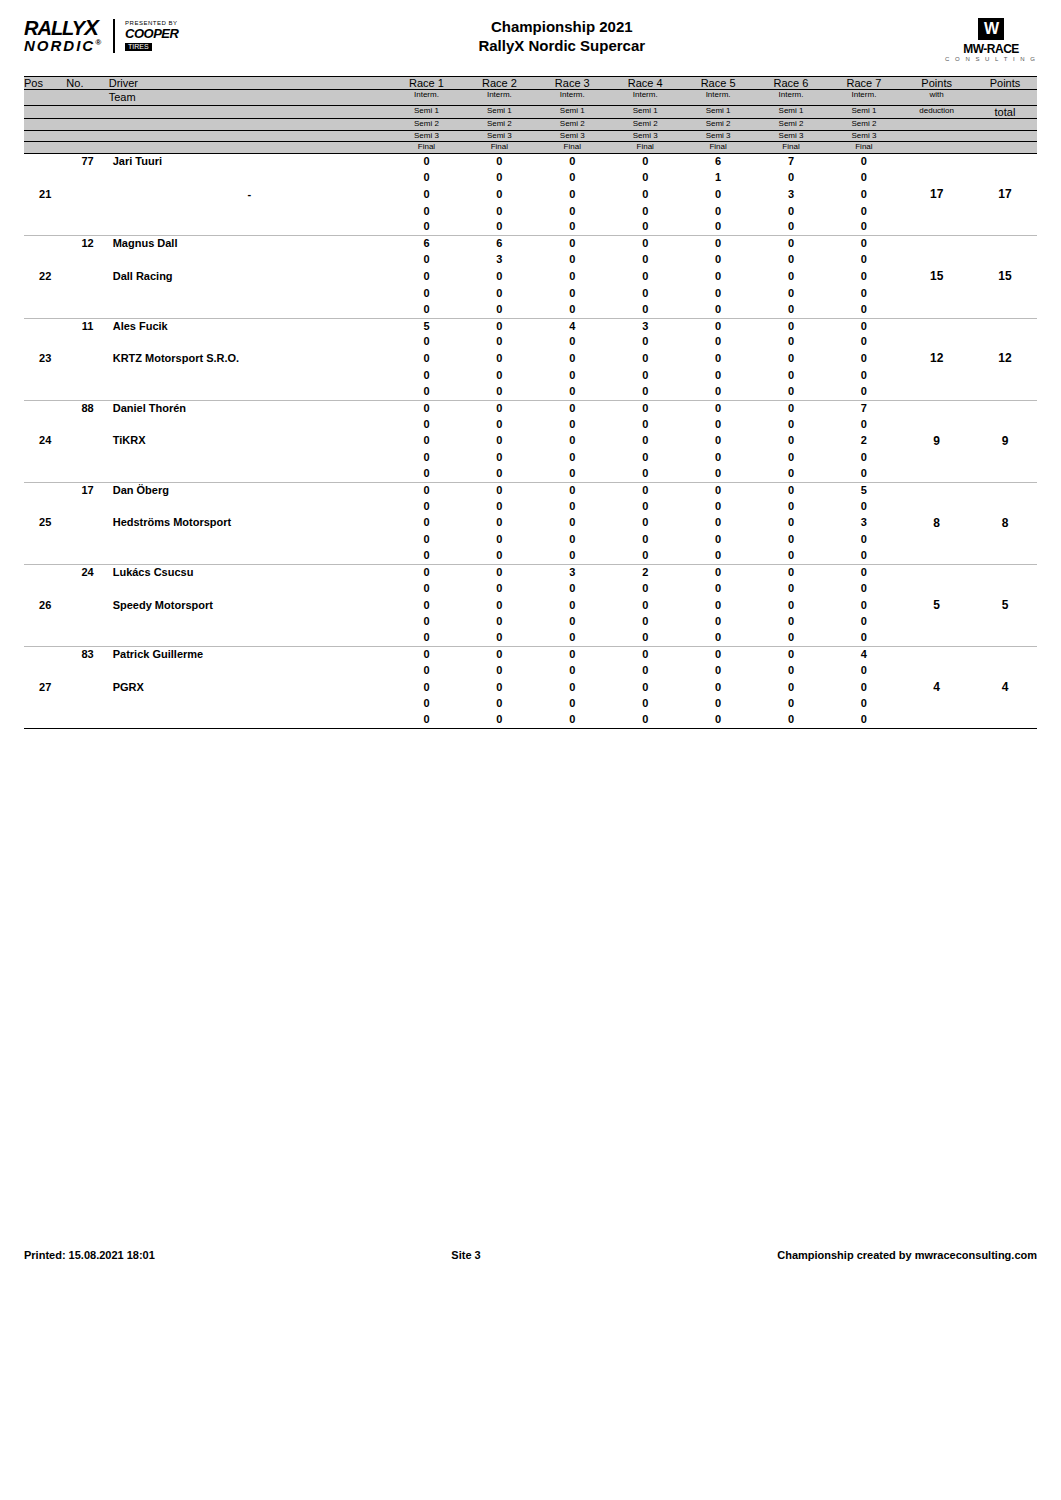RALLYX NORDIC®
PRESENTED BY
COOPER
TIRES
Championship 2021
RallyX Nordic Supercar
W
MW-RACE
C O N S U L T I N G
| Pos | No. | Driver | Race 1 | Race 2 | Race 3 | Race 4 | Race 5 | Race 6 | Race 7 | Points | Points |
| --- | --- | --- | --- | --- | --- | --- | --- | --- | --- | --- | --- |
| | | Team | Interm. | Interm. | Interm. | Interm. | Interm. | Interm. | Interm. | with | |
| | | | Semi 1 | Semi 1 | Semi 1 | Semi 1 | Semi 1 | Semi 1 | Semi 1 | deduction | total |
| | | | Semi 2 | Semi 2 | Semi 2 | Semi 2 | Semi 2 | Semi 2 | Semi 2 | | |
| | | | Semi 3 | Semi 3 | Semi 3 | Semi 3 | Semi 3 | Semi 3 | Semi 3 | | |
| | | | Final | Final | Final | Final | Final | Final | Final | | |
| | 77 | Jari Tuuri | 0 | 0 | 0 | 0 | 6 | 7 | 0 | | |
| | | | 0 | 0 | 0 | 0 | 1 | 0 | 0 | | |
| 21 | | - | 0 | 0 | 0 | 0 | 0 | 3 | 0 | 17 | 17 |
| | | | 0 | 0 | 0 | 0 | 0 | 0 | 0 | | |
| | | | 0 | 0 | 0 | 0 | 0 | 0 | 0 | | |
| | 12 | Magnus Dall | 6 | 6 | 0 | 0 | 0 | 0 | 0 | | |
| | | | 0 | 3 | 0 | 0 | 0 | 0 | 0 | | |
| 22 | | Dall Racing | 0 | 0 | 0 | 0 | 0 | 0 | 0 | 15 | 15 |
| | | | 0 | 0 | 0 | 0 | 0 | 0 | 0 | | |
| | | | 0 | 0 | 0 | 0 | 0 | 0 | 0 | | |
| | 11 | Ales Fucik | 5 | 0 | 4 | 3 | 0 | 0 | 0 | | |
| | | | 0 | 0 | 0 | 0 | 0 | 0 | 0 | | |
| 23 | | KRTZ Motorsport S.R.O. | 0 | 0 | 0 | 0 | 0 | 0 | 0 | 12 | 12 |
| | | | 0 | 0 | 0 | 0 | 0 | 0 | 0 | | |
| | | | 0 | 0 | 0 | 0 | 0 | 0 | 0 | | |
| | 88 | Daniel Thorén | 0 | 0 | 0 | 0 | 0 | 0 | 7 | | |
| | | | 0 | 0 | 0 | 0 | 0 | 0 | 0 | | |
| 24 | | TiKRX | 0 | 0 | 0 | 0 | 0 | 0 | 2 | 9 | 9 |
| | | | 0 | 0 | 0 | 0 | 0 | 0 | 0 | | |
| | | | 0 | 0 | 0 | 0 | 0 | 0 | 0 | | |
| | 17 | Dan Öberg | 0 | 0 | 0 | 0 | 0 | 0 | 5 | | |
| | | | 0 | 0 | 0 | 0 | 0 | 0 | 0 | | |
| 25 | | Hedströms Motorsport | 0 | 0 | 0 | 0 | 0 | 0 | 3 | 8 | 8 |
| | | | 0 | 0 | 0 | 0 | 0 | 0 | 0 | | |
| | | | 0 | 0 | 0 | 0 | 0 | 0 | 0 | | |
| | 24 | Lukács Csucsu | 0 | 0 | 3 | 2 | 0 | 0 | 0 | | |
| | | | 0 | 0 | 0 | 0 | 0 | 0 | 0 | | |
| 26 | | Speedy Motorsport | 0 | 0 | 0 | 0 | 0 | 0 | 0 | 5 | 5 |
| | | | 0 | 0 | 0 | 0 | 0 | 0 | 0 | | |
| | | | 0 | 0 | 0 | 0 | 0 | 0 | 0 | | |
| | 83 | Patrick Guillerme | 0 | 0 | 0 | 0 | 0 | 0 | 4 | | |
| | | | 0 | 0 | 0 | 0 | 0 | 0 | 0 | | |
| 27 | | PGRX | 0 | 0 | 0 | 0 | 0 | 0 | 0 | 4 | 4 |
| | | | 0 | 0 | 0 | 0 | 0 | 0 | 0 | | |
| | | | 0 | 0 | 0 | 0 | 0 | 0 | 0 | | |
Printed: 15.08.2021 18:01
Site 3
Championship created by mwraceconsulting.com